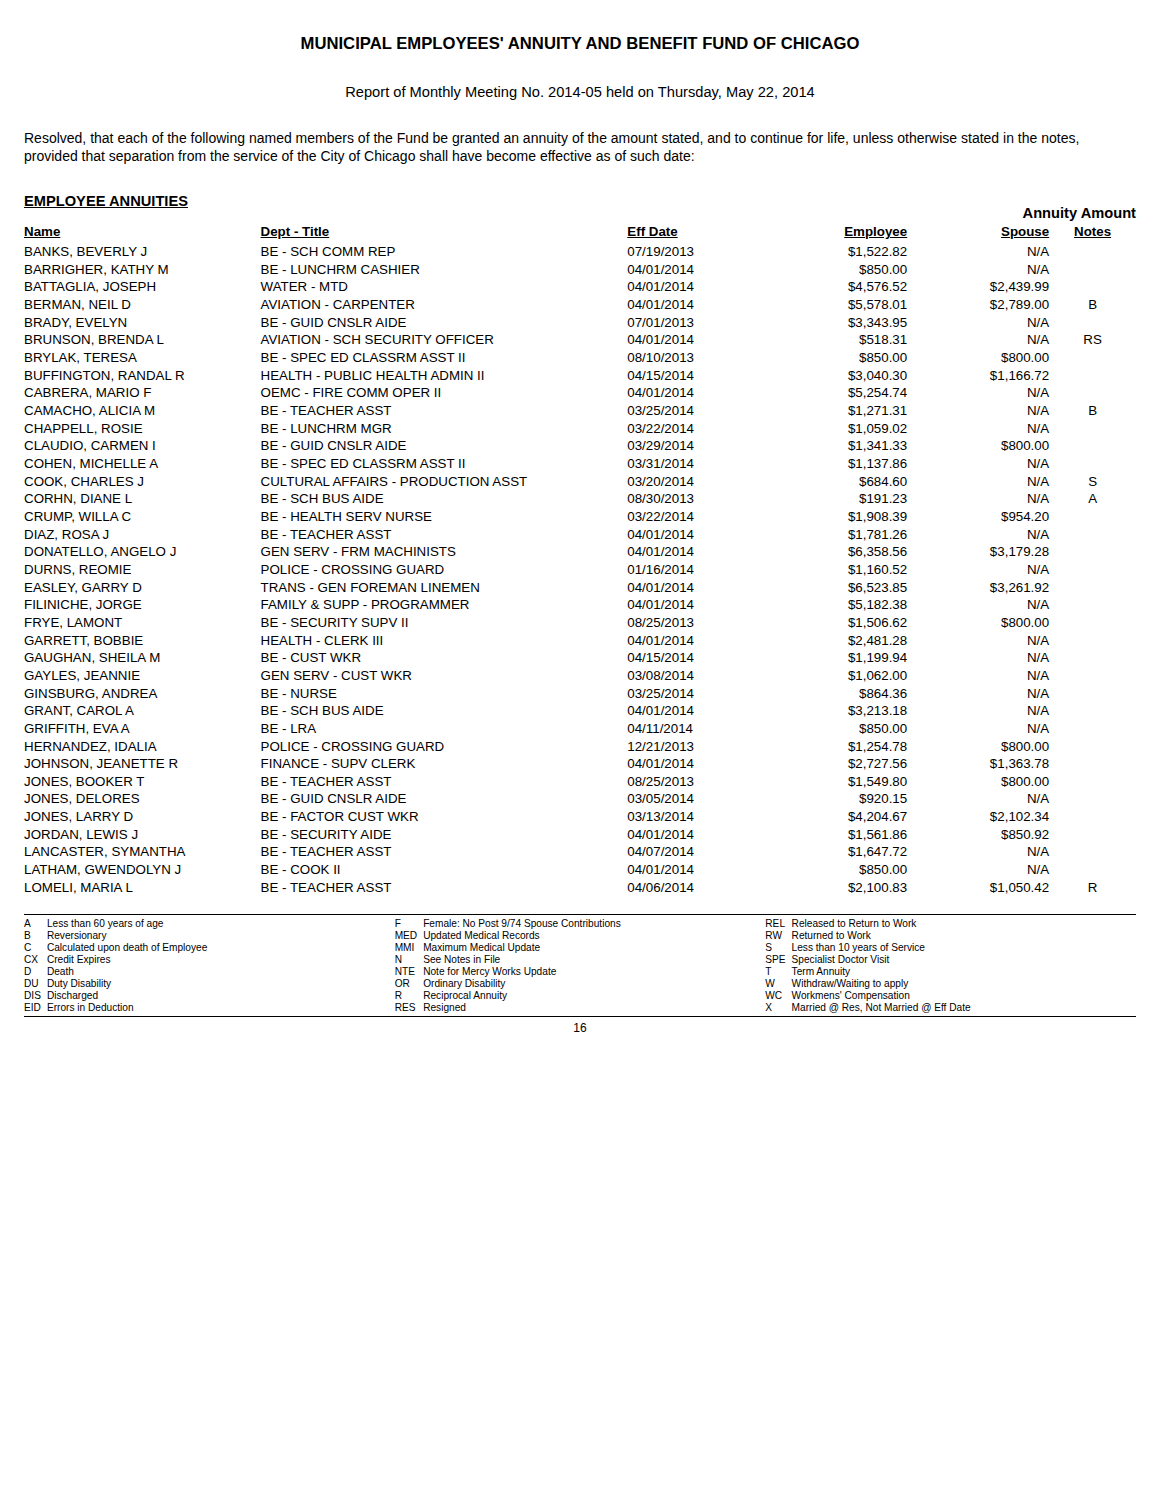MUNICIPAL EMPLOYEES' ANNUITY AND BENEFIT FUND OF CHICAGO
Report of Monthly Meeting No. 2014-05 held on Thursday, May 22, 2014
Resolved, that each of the following named members of the Fund be granted an annuity of the amount stated, and to continue for life, unless otherwise stated in the notes, provided that separation from the service of the City of Chicago shall have become effective as of such date:
EMPLOYEE ANNUITIES
Annuity Amount
| Name | Dept - Title | Eff Date | Employee | Spouse | Notes |
| --- | --- | --- | --- | --- | --- |
| BANKS, BEVERLY J | BE - SCH COMM REP | 07/19/2013 | $1,522.82 | N/A | |
| BARRIGHER, KATHY M | BE - LUNCHRM CASHIER | 04/01/2014 | $850.00 | N/A | |
| BATTAGLIA, JOSEPH | WATER - MTD | 04/01/2014 | $4,576.52 | $2,439.99 | |
| BERMAN, NEIL D | AVIATION - CARPENTER | 04/01/2014 | $5,578.01 | $2,789.00 | B |
| BRADY, EVELYN | BE - GUID CNSLR AIDE | 07/01/2013 | $3,343.95 | N/A | |
| BRUNSON, BRENDA L | AVIATION - SCH SECURITY OFFICER | 04/01/2014 | $518.31 | N/A | RS |
| BRYLAK, TERESA | BE - SPEC ED CLASSRM ASST II | 08/10/2013 | $850.00 | $800.00 | |
| BUFFINGTON, RANDAL R | HEALTH - PUBLIC HEALTH ADMIN II | 04/15/2014 | $3,040.30 | $1,166.72 | |
| CABRERA, MARIO F | OEMC - FIRE COMM OPER II | 04/01/2014 | $5,254.74 | N/A | |
| CAMACHO, ALICIA M | BE - TEACHER ASST | 03/25/2014 | $1,271.31 | N/A | B |
| CHAPPELL, ROSIE | BE - LUNCHRM MGR | 03/22/2014 | $1,059.02 | N/A | |
| CLAUDIO, CARMEN I | BE - GUID CNSLR AIDE | 03/29/2014 | $1,341.33 | $800.00 | |
| COHEN, MICHELLE A | BE - SPEC ED CLASSRM ASST II | 03/31/2014 | $1,137.86 | N/A | |
| COOK, CHARLES J | CULTURAL AFFAIRS - PRODUCTION ASST | 03/20/2014 | $684.60 | N/A | S |
| CORHN, DIANE L | BE - SCH BUS AIDE | 08/30/2013 | $191.23 | N/A | A |
| CRUMP, WILLA C | BE - HEALTH SERV NURSE | 03/22/2014 | $1,908.39 | $954.20 | |
| DIAZ, ROSA J | BE - TEACHER ASST | 04/01/2014 | $1,781.26 | N/A | |
| DONATELLO, ANGELO J | GEN SERV - FRM MACHINISTS | 04/01/2014 | $6,358.56 | $3,179.28 | |
| DURNS, REOMIE | POLICE - CROSSING GUARD | 01/16/2014 | $1,160.52 | N/A | |
| EASLEY, GARRY D | TRANS - GEN FOREMAN LINEMEN | 04/01/2014 | $6,523.85 | $3,261.92 | |
| FILINICHE, JORGE | FAMILY & SUPP - PROGRAMMER | 04/01/2014 | $5,182.38 | N/A | |
| FRYE, LAMONT | BE - SECURITY SUPV II | 08/25/2013 | $1,506.62 | $800.00 | |
| GARRETT, BOBBIE | HEALTH - CLERK III | 04/01/2014 | $2,481.28 | N/A | |
| GAUGHAN, SHEILA M | BE - CUST WKR | 04/15/2014 | $1,199.94 | N/A | |
| GAYLES, JEANNIE | GEN SERV - CUST WKR | 03/08/2014 | $1,062.00 | N/A | |
| GINSBURG, ANDREA | BE - NURSE | 03/25/2014 | $864.36 | N/A | |
| GRANT, CAROL A | BE - SCH BUS AIDE | 04/01/2014 | $3,213.18 | N/A | |
| GRIFFITH, EVA A | BE - LRA | 04/11/2014 | $850.00 | N/A | |
| HERNANDEZ, IDALIA | POLICE - CROSSING GUARD | 12/21/2013 | $1,254.78 | $800.00 | |
| JOHNSON, JEANETTE R | FINANCE - SUPV CLERK | 04/01/2014 | $2,727.56 | $1,363.78 | |
| JONES, BOOKER T | BE - TEACHER ASST | 08/25/2013 | $1,549.80 | $800.00 | |
| JONES, DELORES | BE - GUID CNSLR AIDE | 03/05/2014 | $920.15 | N/A | |
| JONES, LARRY D | BE - FACTOR CUST WKR | 03/13/2014 | $4,204.67 | $2,102.34 | |
| JORDAN, LEWIS J | BE - SECURITY AIDE | 04/01/2014 | $1,561.86 | $850.92 | |
| LANCASTER, SYMANTHA | BE - TEACHER ASST | 04/07/2014 | $1,647.72 | N/A | |
| LATHAM, GWENDOLYN J | BE - COOK II | 04/01/2014 | $850.00 | N/A | |
| LOMELI, MARIA L | BE - TEACHER ASST | 04/06/2014 | $2,100.83 | $1,050.42 | R |
| / A / Less than 60 years of age / / B / Reversionary / / C / Calculated upon death of Employee / / CX / Credit Expires / / D / Death / / DU / Duty Disability / / DIS / Discharged / / EID / Errors in Deduction / | / F / Female: No Post 9/74 Spouse Contributions / / MED / Updated Medical Records / / MMI / Maximum Medical Update / / N / See Notes in File / / NTE / Note for Mercy Works Update / / OR / Ordinary Disability / / R / Reciprocal Annuity / / RES / Resigned / | / REL / Released to Return to Work / / RW / Returned to Work / / S / Less than 10 years of Service / / SPE / Specialist Doctor Visit / / T / Term Annuity / / W / Withdraw/Waiting to apply / / WC / Workmens' Compensation / / X / Married @ Res, Not Married @ Eff Date / |
16